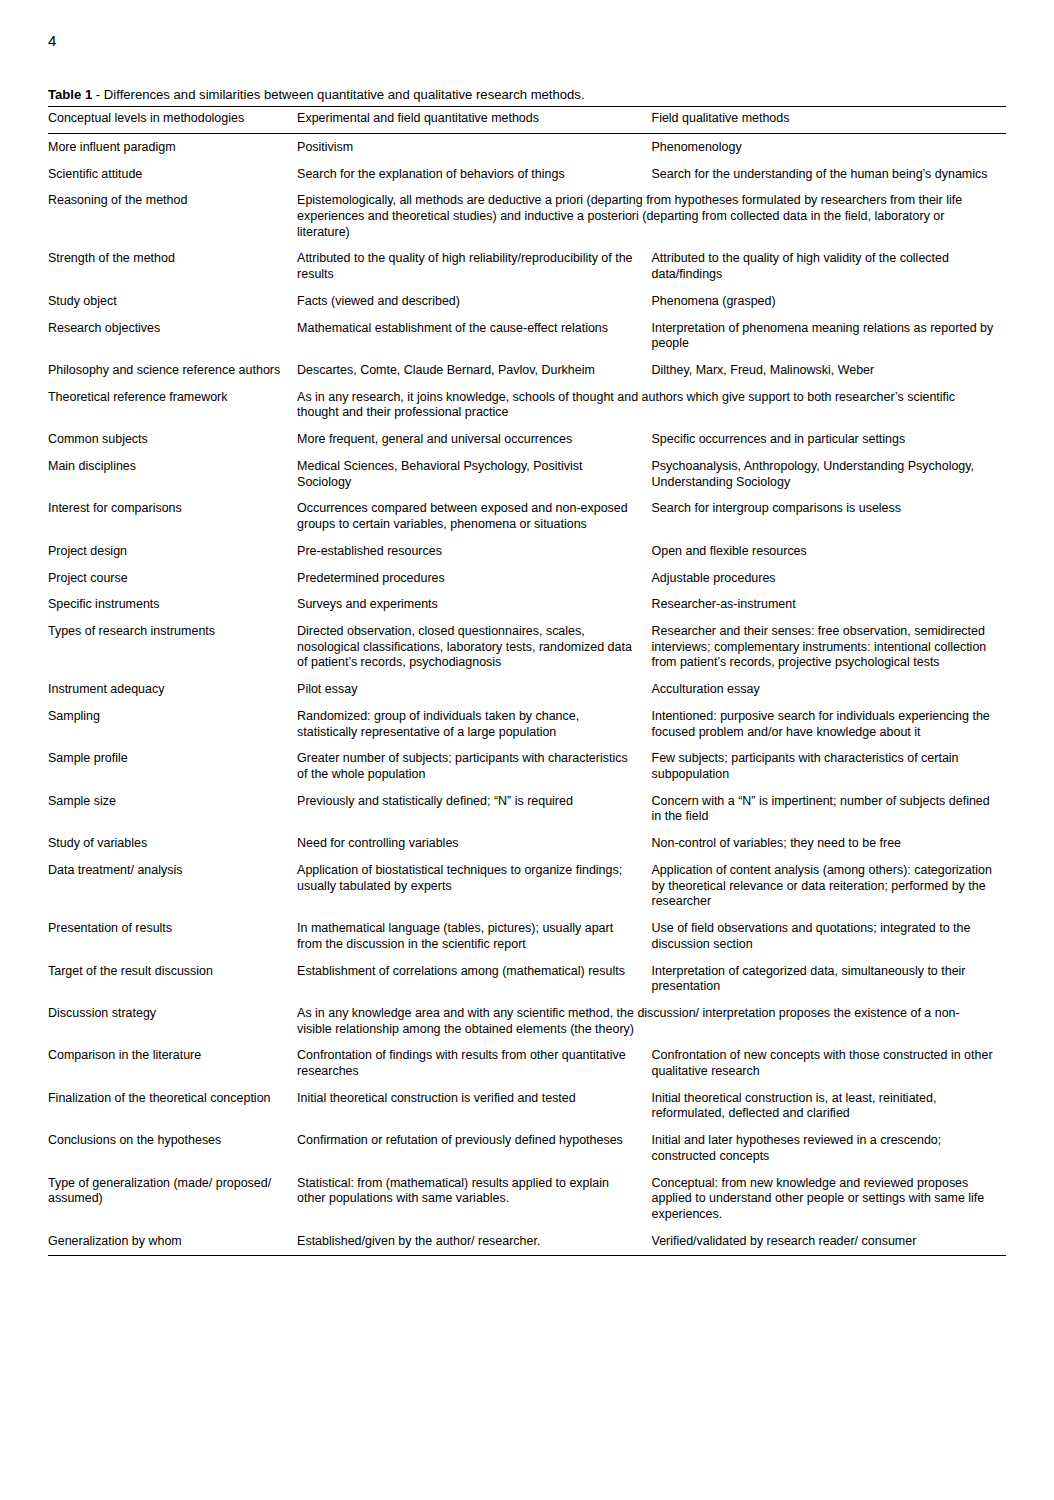4
Table 1 - Differences and similarities between quantitative and qualitative research methods.
| Conceptual levels in methodologies | Experimental and field quantitative methods | Field qualitative methods |
| --- | --- | --- |
| More influent paradigm | Positivism | Phenomenology |
| Scientific attitude | Search for the explanation of behaviors of things | Search for the understanding of the human being’s dynamics |
| Reasoning of the method | Epistemologically, all methods are deductive a priori (departing from hypotheses formulated by researchers from their life experiences and theoretical studies) and inductive a posteriori (departing from collected data in the field, laboratory or literature) |
| Strength of the method | Attributed to the quality of high reliability/reproducibility of the results | Attributed to the quality of high validity of the collected data/findings |
| Study object | Facts (viewed and described) | Phenomena (grasped) |
| Research objectives | Mathematical establishment of the cause-effect relations | Interpretation of phenomena meaning relations as reported by people |
| Philosophy and science reference authors | Descartes, Comte, Claude Bernard, Pavlov, Durkheim | Dilthey, Marx, Freud, Malinowski, Weber |
| Theoretical reference framework | As in any research, it joins knowledge, schools of thought and authors which give support to both researcher’s scientific thought and their professional practice |
| Common subjects | More frequent, general and universal occurrences | Specific occurrences and in particular settings |
| Main disciplines | Medical Sciences, Behavioral Psychology, Positivist Sociology | Psychoanalysis, Anthropology, Understanding Psychology, Understanding Sociology |
| Interest for comparisons | Occurrences compared between exposed and non-exposed groups to certain variables, phenomena or situations | Search for intergroup comparisons is useless |
| Project design | Pre-established resources | Open and flexible resources |
| Project course | Predetermined procedures | Adjustable procedures |
| Specific instruments | Surveys and experiments | Researcher-as-instrument |
| Types of research instruments | Directed observation, closed questionnaires, scales, nosological classifications, laboratory tests, randomized data of patient’s records, psychodiagnosis | Researcher and their senses: free observation, semidirected interviews; complementary instruments: intentional collection from patient’s records, projective psychological tests |
| Instrument adequacy | Pilot essay | Acculturation essay |
| Sampling | Randomized: group of individuals taken by chance, statistically representative of a large population | Intentioned: purposive search for individuals experiencing the focused problem and/or have knowledge about it |
| Sample profile | Greater number of subjects; participants with characteristics of the whole population | Few subjects; participants with characteristics of certain subpopulation |
| Sample size | Previously and statistically defined; “N” is required | Concern with a “N” is impertinent; number of subjects defined in the field |
| Study of variables | Need for controlling variables | Non-control of variables; they need to be free |
| Data treatment/ analysis | Application of biostatistical techniques to organize findings; usually tabulated by experts | Application of content analysis (among others): categorization by theoretical relevance or data reiteration; performed by the researcher |
| Presentation of results | In mathematical language (tables, pictures); usually apart from the discussion in the scientific report | Use of field observations and quotations; integrated to the discussion section |
| Target of the result discussion | Establishment of correlations among (mathematical) results | Interpretation of categorized data, simultaneously to their presentation |
| Discussion strategy | As in any knowledge area and with any scientific method, the discussion/ interpretation proposes the existence of a non-visible relationship among the obtained elements (the theory) |
| Comparison in the literature | Confrontation of findings with results from other quantitative researches | Confrontation of new concepts with those constructed in other qualitative research |
| Finalization of the theoretical conception | Initial theoretical construction is verified and tested | Initial theoretical construction is, at least, reinitiated, reformulated, deflected and clarified |
| Conclusions on the hypotheses | Confirmation or refutation of previously defined hypotheses | Initial and later hypotheses reviewed in a crescendo; constructed concepts |
| Type of generalization (made/ proposed/ assumed) | Statistical: from (mathematical) results applied to explain other populations with same variables. | Conceptual: from new knowledge and reviewed proposes applied to understand other people or settings with same life experiences. |
| Generalization by whom | Established/given by the author/ researcher. | Verified/validated by research reader/ consumer |